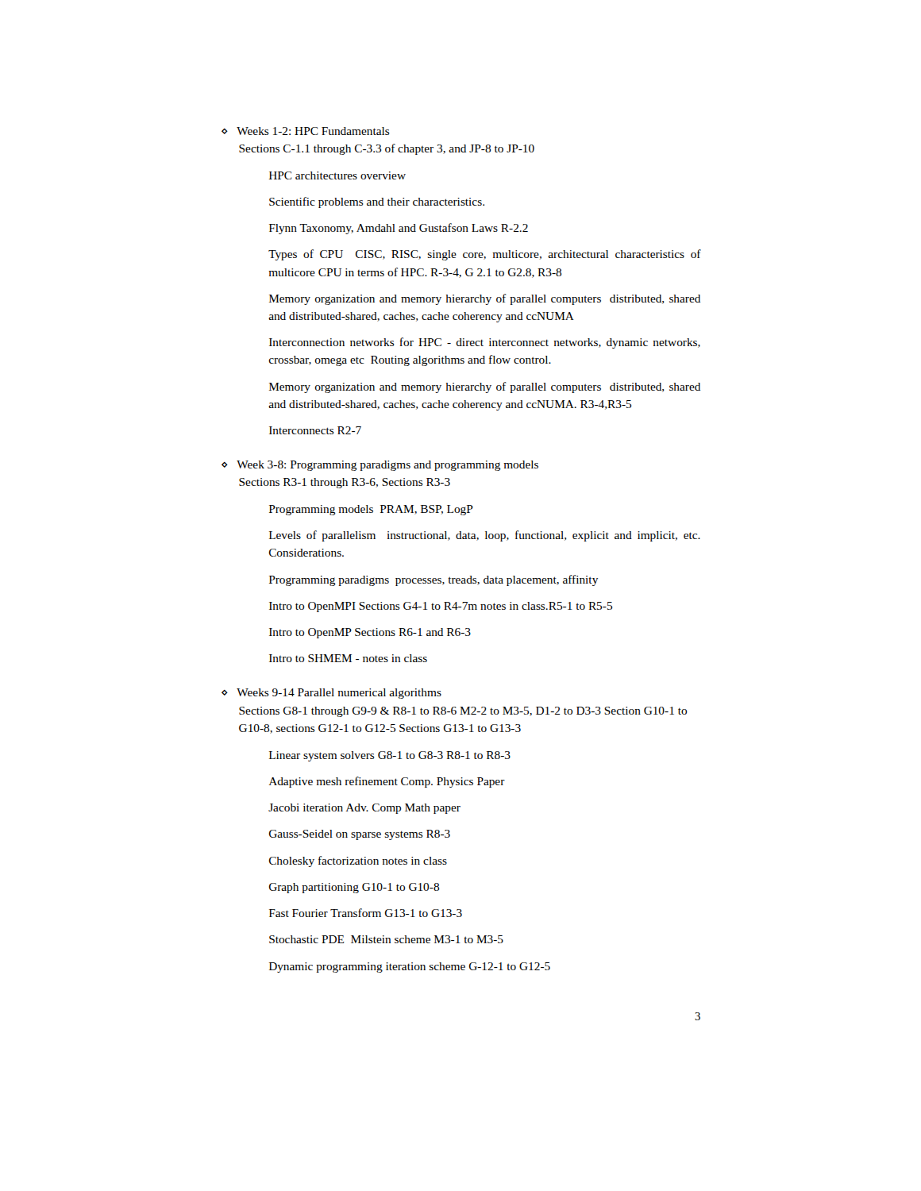Weeks 1-2: HPC Fundamentals Sections C-1.1 through C-3.3 of chapter 3, and JP-8 to JP-10
HPC architectures overview
Scientific problems and their characteristics.
Flynn Taxonomy, Amdahl and Gustafson Laws R-2.2
Types of CPU CISC, RISC, single core, multicore, architectural characteristics of multicore CPU in terms of HPC. R-3-4, G 2.1 to G2.8, R3-8
Memory organization and memory hierarchy of parallel computers distributed, shared and distributed-shared, caches, cache coherency and ccNUMA
Interconnection networks for HPC - direct interconnect networks, dynamic networks, crossbar, omega etc Routing algorithms and flow control.
Memory organization and memory hierarchy of parallel computers distributed, shared and distributed-shared, caches, cache coherency and ccNUMA. R3-4,R3-5
Interconnects R2-7
Week 3-8: Programming paradigms and programming models Sections R3-1 through R3-6, Sections R3-3
Programming models PRAM, BSP, LogP
Levels of parallelism instructional, data, loop, functional, explicit and implicit, etc. Considerations.
Programming paradigms processes, treads, data placement, affinity
Intro to OpenMPI Sections G4-1 to R4-7m notes in class.R5-1 to R5-5
Intro to OpenMP Sections R6-1 and R6-3
Intro to SHMEM - notes in class
Weeks 9-14 Parallel numerical algorithms Sections G8-1 through G9-9 & R8-1 to R8-6 M2-2 to M3-5, D1-2 to D3-3 Section G10-1 to G10-8, sections G12-1 to G12-5 Sections G13-1 to G13-3
Linear system solvers G8-1 to G8-3 R8-1 to R8-3
Adaptive mesh refinement Comp. Physics Paper
Jacobi iteration Adv. Comp Math paper
Gauss-Seidel on sparse systems R8-3
Cholesky factorization notes in class
Graph partitioning G10-1 to G10-8
Fast Fourier Transform G13-1 to G13-3
Stochastic PDE Milstein scheme M3-1 to M3-5
Dynamic programming iteration scheme G-12-1 to G12-5
3